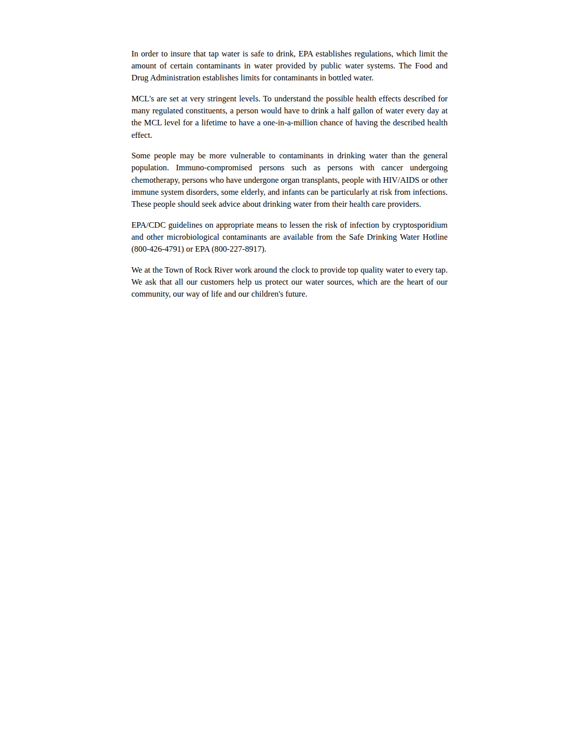In order to insure that tap water is safe to drink, EPA establishes regulations, which limit the amount of certain contaminants in water provided by public water systems. The Food and Drug Administration establishes limits for contaminants in bottled water.
MCL's are set at very stringent levels. To understand the possible health effects described for many regulated constituents, a person would have to drink a half gallon of water every day at the MCL level for a lifetime to have a one-in-a-million chance of having the described health effect.
Some people may be more vulnerable to contaminants in drinking water than the general population. Immuno-compromised persons such as persons with cancer undergoing chemotherapy, persons who have undergone organ transplants, people with HIV/AIDS or other immune system disorders, some elderly, and infants can be particularly at risk from infections. These people should seek advice about drinking water from their health care providers.
EPA/CDC guidelines on appropriate means to lessen the risk of infection by cryptosporidium and other microbiological contaminants are available from the Safe Drinking Water Hotline (800-426-4791) or EPA (800-227-8917).
We at the Town of Rock River work around the clock to provide top quality water to every tap. We ask that all our customers help us protect our water sources, which are the heart of our community, our way of life and our children's future.